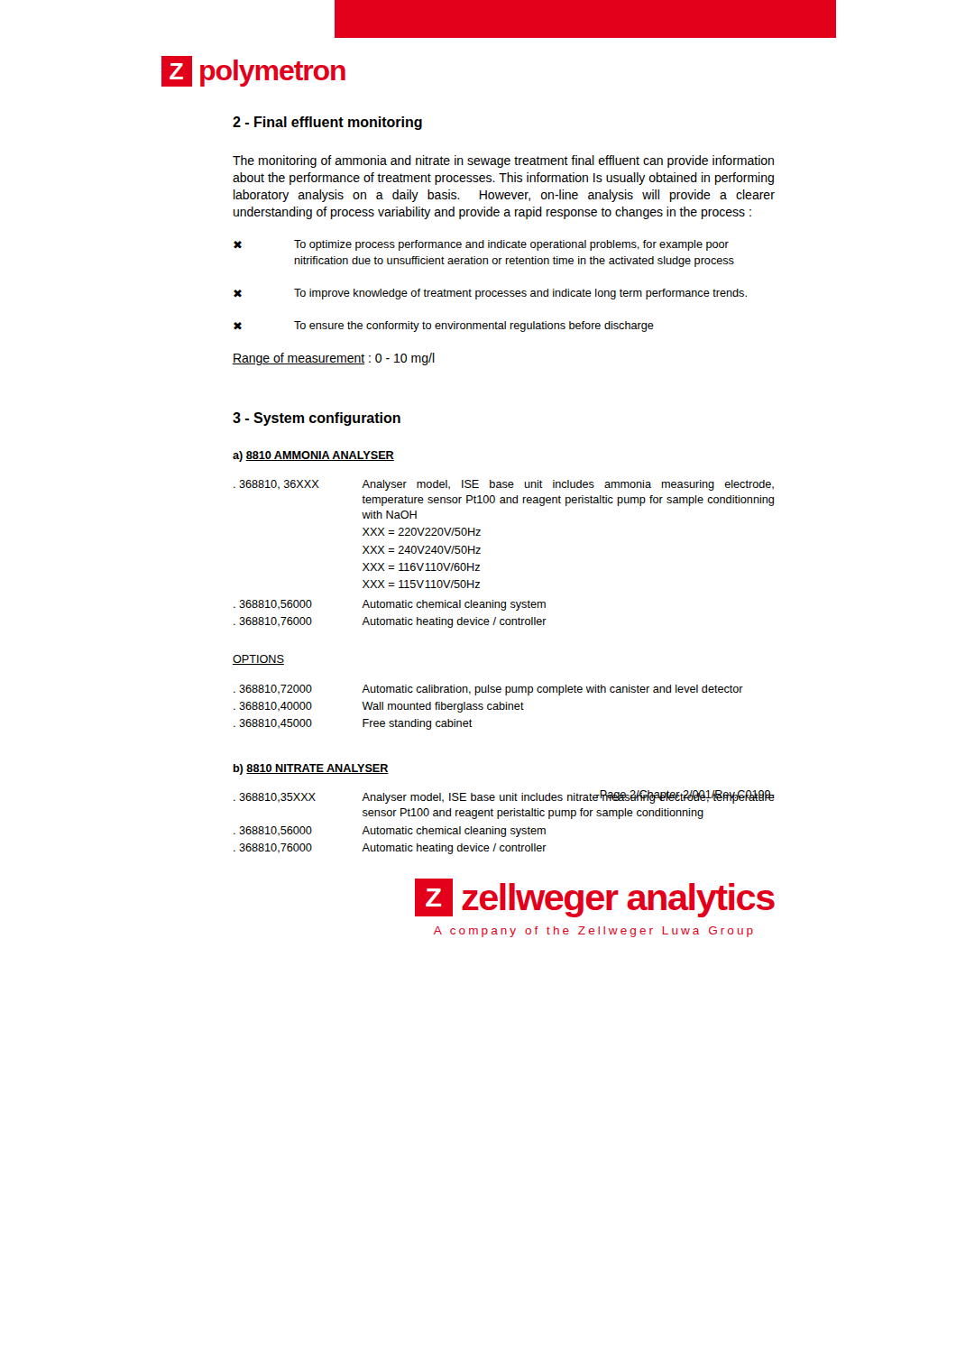Z
polymetron
2 - Final effluent monitoring
The monitoring of ammonia and nitrate in sewage treatment final effluent can provide information about the performance of treatment processes. This information Is usually obtained in performing laboratory analysis on a daily basis. However, on-line analysis will provide a clearer understanding of process variability and provide a rapid response to changes in the process :
✖To optimize process performance and indicate operational problems, for example poor nitrification due to unsufficient aeration or retention time in the activated sludge process
✖To improve knowledge of treatment processes and indicate long term performance trends.
✖To ensure the conformity to environmental regulations before discharge
Range of measurement : 0 - 10 mg/l
3 - System configuration
a) 8810 AMMONIA ANALYSER
| . 368810, 36XXX | Analyser model, ISE base unit includes ammonia measuring electrode, temperature sensor Pt100 and reagent peristaltic pump for sample conditionning with NaOH / XXX = 220V / 220V/50Hz / / XXX = 240V / 240V/50Hz / / XXX = 116V / 110V/60Hz / / XXX = 115V / 110V/50Hz / |
| . 368810,56000 | Automatic chemical cleaning system |
| . 368810,76000 | Automatic heating device / controller |
OPTIONS
| . 368810,72000 | Automatic calibration, pulse pump complete with canister and level detector |
| . 368810,40000 | Wall mounted fiberglass cabinet |
| . 368810,45000 | Free standing cabinet |
b) 8810 NITRATE ANALYSER
| . 368810,35XXX | Analyser model, ISE base unit includes nitrate measuring electrode, temperature sensor Pt100 and reagent peristaltic pump for sample conditionning |
| . 368810,56000 | Automatic chemical cleaning system |
| . 368810,76000 | Automatic heating device / controller |
-Page 2/Chapter 2/001/Rev.C0199-
Z
zellweger analytics
A company of the Zellweger Luwa Group